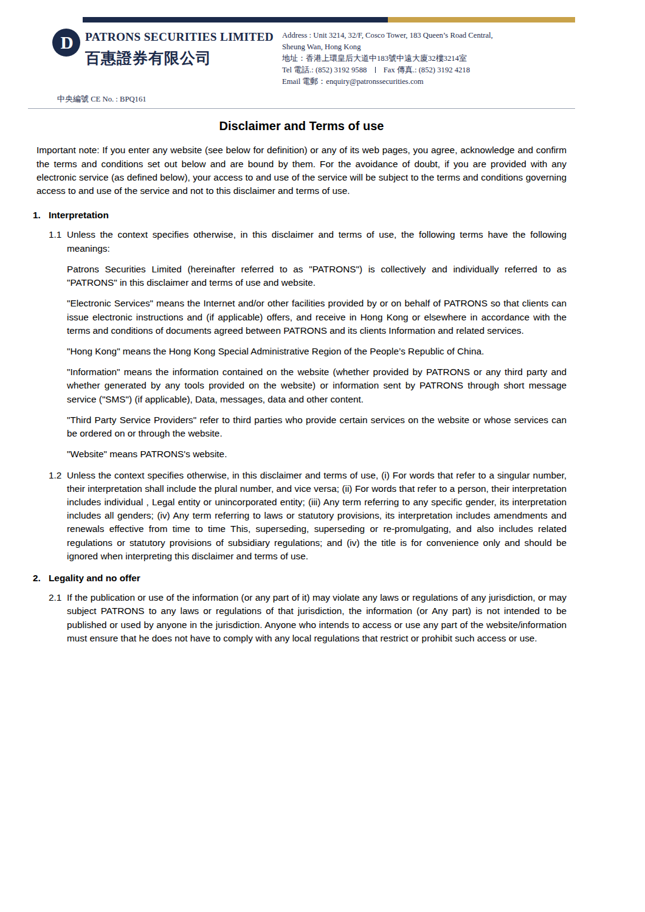D
PATRONS SECURITIES LIMITED
百惠證券有限公司
Address : Unit 3214, 32/F, Cosco Tower, 183 Queen’s Road Central,
Sheung Wan, Hong Kong
地址：香港上環皇后大道中183號中遠大廈32樓3214室
Tel 電話.: (852) 3192 9588 Fax 傳真.: (852) 3192 4218
Email 電郵：enquiry@patronssecurities.com
中央編號 CE No. : BPQ161
Disclaimer and Terms of use
Important note: If you enter any website (see below for definition) or any of its web pages, you agree, acknowledge and confirm the terms and conditions set out below and are bound by them. For the avoidance of doubt, if you are provided with any electronic service (as defined below), your access to and use of the service will be subject to the terms and conditions governing access to and use of the service and not to this disclaimer and terms of use.
Interpretation
1.1
Unless the context specifies otherwise, in this disclaimer and terms of use, the following terms have the following meanings:
Patrons Securities Limited (hereinafter referred to as "PATRONS") is collectively and individually referred to as "PATRONS" in this disclaimer and terms of use and website.
"Electronic Services" means the Internet and/or other facilities provided by or on behalf of PATRONS so that clients can issue electronic instructions and (if applicable) offers, and receive in Hong Kong or elsewhere in accordance with the terms and conditions of documents agreed between PATRONS and its clients Information and related services.
"Hong Kong" means the Hong Kong Special Administrative Region of the People’s Republic of China.
"Information" means the information contained on the website (whether provided by PATRONS or any third party and whether generated by any tools provided on the website) or information sent by PATRONS through short message service ("SMS") (if applicable), Data, messages, data and other content.
"Third Party Service Providers" refer to third parties who provide certain services on the website or whose services can be ordered on or through the website.
"Website" means PATRONS's website.
1.2
Unless the context specifies otherwise, in this disclaimer and terms of use, (i) For words that refer to a singular number, their interpretation shall include the plural number, and vice versa; (ii) For words that refer to a person, their interpretation includes individual , Legal entity or unincorporated entity; (iii) Any term referring to any specific gender, its interpretation includes all genders; (iv) Any term referring to laws or statutory provisions, its interpretation includes amendments and renewals effective from time to time This, superseding, superseding or re-promulgating, and also includes related regulations or statutory provisions of subsidiary regulations; and (iv) the title is for convenience only and should be ignored when interpreting this disclaimer and terms of use.
Legality and no offer
2.1
If the publication or use of the information (or any part of it) may violate any laws or regulations of any jurisdiction, or may subject PATRONS to any laws or regulations of that jurisdiction, the information (or Any part) is not intended to be published or used by anyone in the jurisdiction. Anyone who intends to access or use any part of the website/information must ensure that he does not have to comply with any local regulations that restrict or prohibit such access or use.